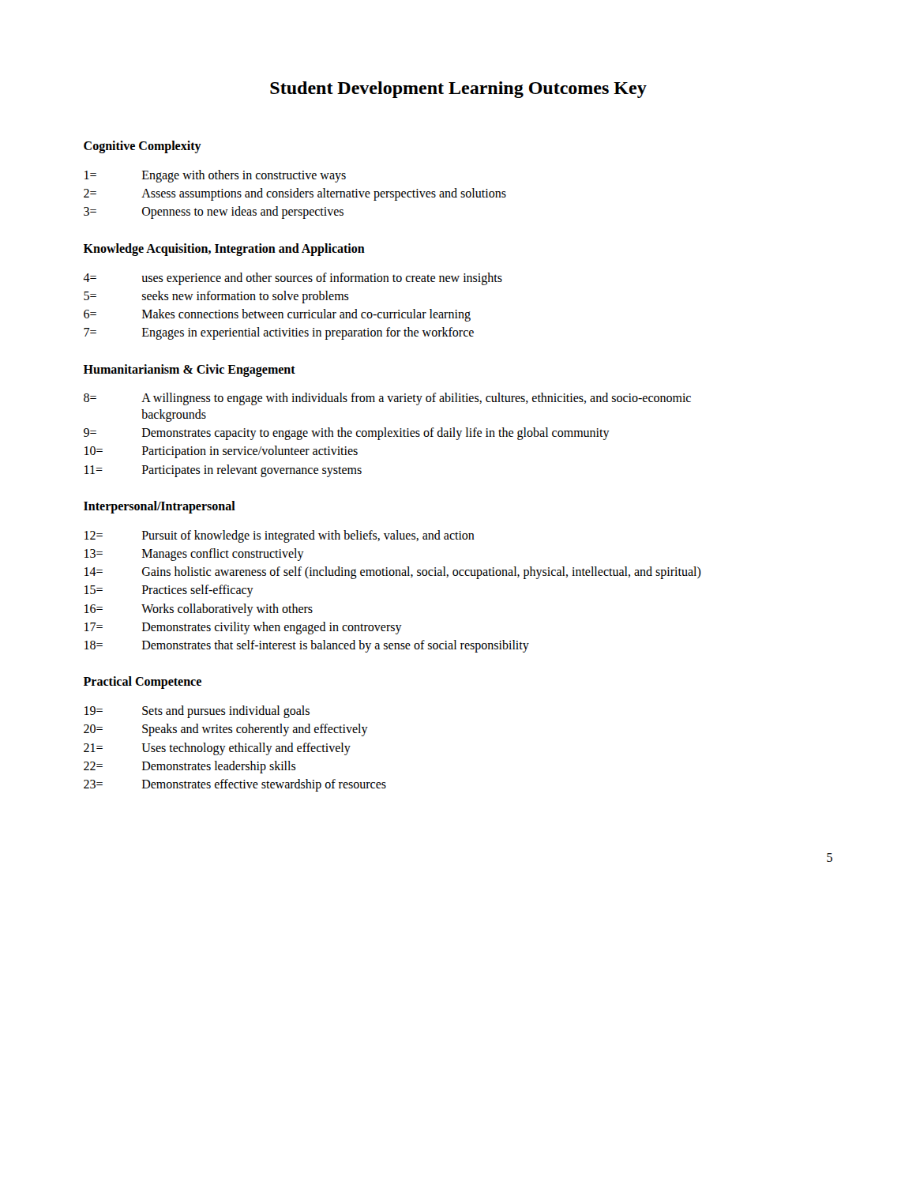Student Development Learning Outcomes Key
Cognitive Complexity
1=Engage with others in constructive ways
2=Assess assumptions and considers alternative perspectives and solutions
3=Openness to new ideas and perspectives
Knowledge Acquisition, Integration and Application
4=uses experience and other sources of information to create new insights
5=seeks new information to solve problems
6=Makes connections between curricular and co-curricular learning
7=Engages in experiential activities in preparation for the workforce
Humanitarianism & Civic Engagement
8=A willingness to engage with individuals from a variety of abilities, cultures, ethnicities, and socio-economicbackgrounds
9=Demonstrates capacity to engage with the complexities of daily life in the global community
10=Participation in service/volunteer activities
11=Participates in relevant governance systems
Interpersonal/Intrapersonal
12=Pursuit of knowledge is integrated with beliefs, values, and action
13=Manages conflict constructively
14=Gains holistic awareness of self (including emotional, social, occupational, physical, intellectual, and spiritual)
15=Practices self-efficacy
16=Works collaboratively with others
17=Demonstrates civility when engaged in controversy
18=Demonstrates that self-interest is balanced by a sense of social responsibility
Practical Competence
19=Sets and pursues individual goals
20=Speaks and writes coherently and effectively
21=Uses technology ethically and effectively
22=Demonstrates leadership skills
23=Demonstrates effective stewardship of resources
5